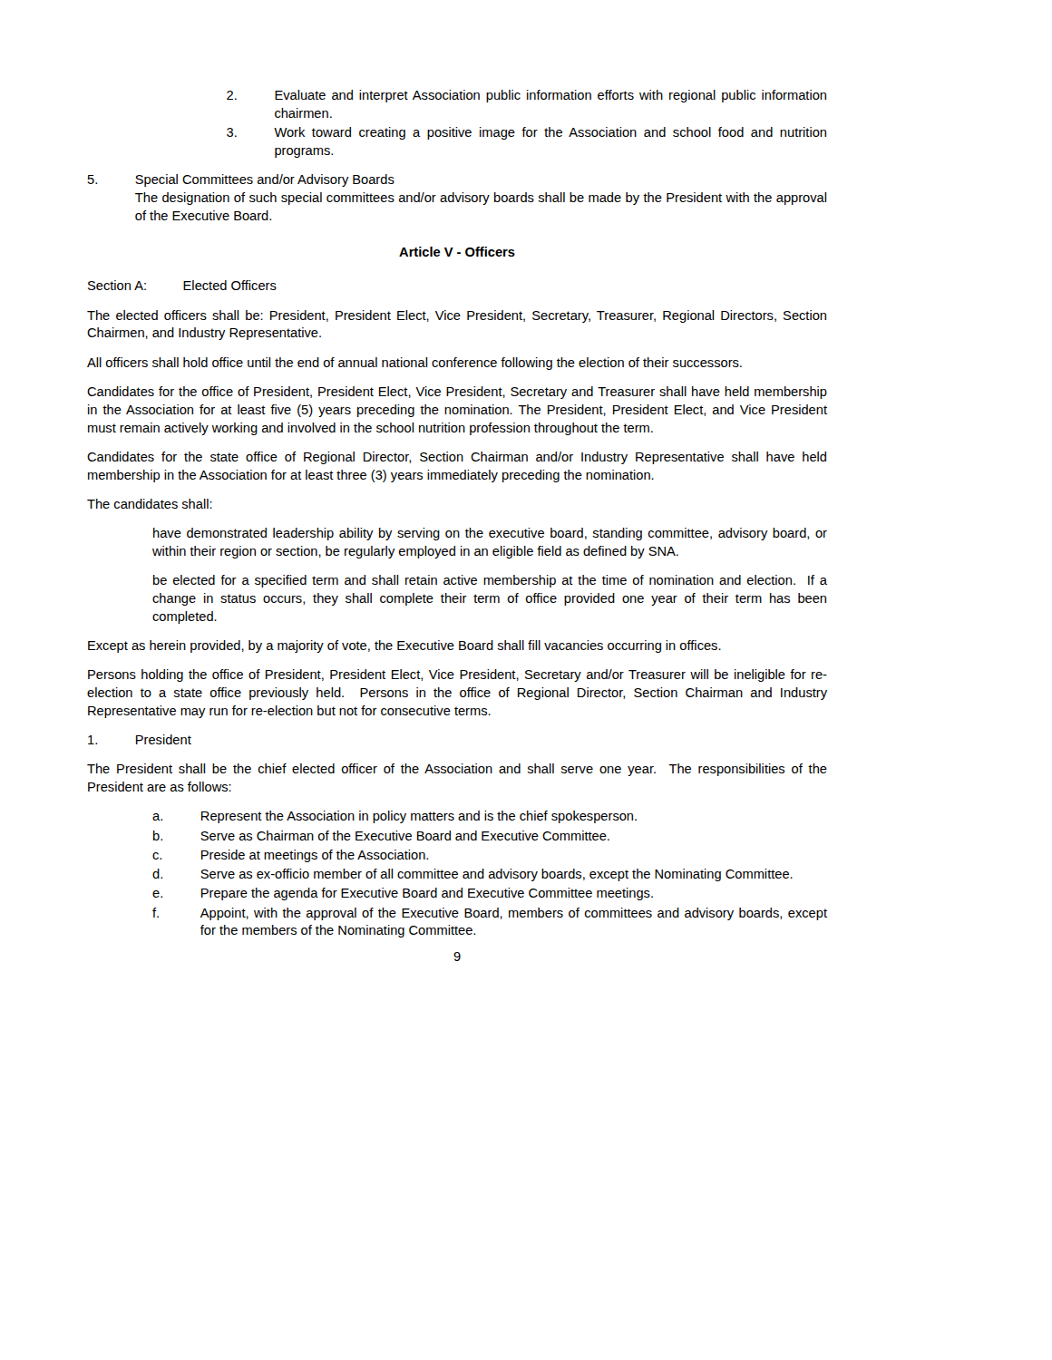2.
Evaluate and interpret Association public information efforts with regional public information chairmen.
3.
Work toward creating a positive image for the Association and school food and nutrition programs.
5.
Special Committees and/or Advisory Boards
The designation of such special committees and/or advisory boards shall be made by the President with the approval of the Executive Board.
Article V - Officers
Section A:
Elected Officers
The elected officers shall be: President, President Elect, Vice President, Secretary, Treasurer, Regional Directors, Section Chairmen, and Industry Representative.
All officers shall hold office until the end of annual national conference following the election of their successors.
Candidates for the office of President, President Elect, Vice President, Secretary and Treasurer shall have held membership in the Association for at least five (5) years preceding the nomination. The President, President Elect, and Vice President must remain actively working and involved in the school nutrition profession throughout the term.
Candidates for the state office of Regional Director, Section Chairman and/or Industry Representative shall have held membership in the Association for at least three (3) years immediately preceding the nomination.
The candidates shall:
have demonstrated leadership ability by serving on the executive board, standing committee, advisory board, or within their region or section, be regularly employed in an eligible field as defined by SNA.
be elected for a specified term and shall retain active membership at the time of nomination and election. If a change in status occurs, they shall complete their term of office provided one year of their term has been completed.
Except as herein provided, by a majority of vote, the Executive Board shall fill vacancies occurring in offices.
Persons holding the office of President, President Elect, Vice President, Secretary and/or Treasurer will be ineligible for re-election to a state office previously held. Persons in the office of Regional Director, Section Chairman and Industry Representative may run for re-election but not for consecutive terms.
1.
President
The President shall be the chief elected officer of the Association and shall serve one year. The responsibilities of the President are as follows:
a.
Represent the Association in policy matters and is the chief spokesperson.
b.
Serve as Chairman of the Executive Board and Executive Committee.
c.
Preside at meetings of the Association.
d.
Serve as ex-officio member of all committee and advisory boards, except the Nominating Committee.
e.
Prepare the agenda for Executive Board and Executive Committee meetings.
f.
Appoint, with the approval of the Executive Board, members of committees and advisory boards, except for the members of the Nominating Committee.
9